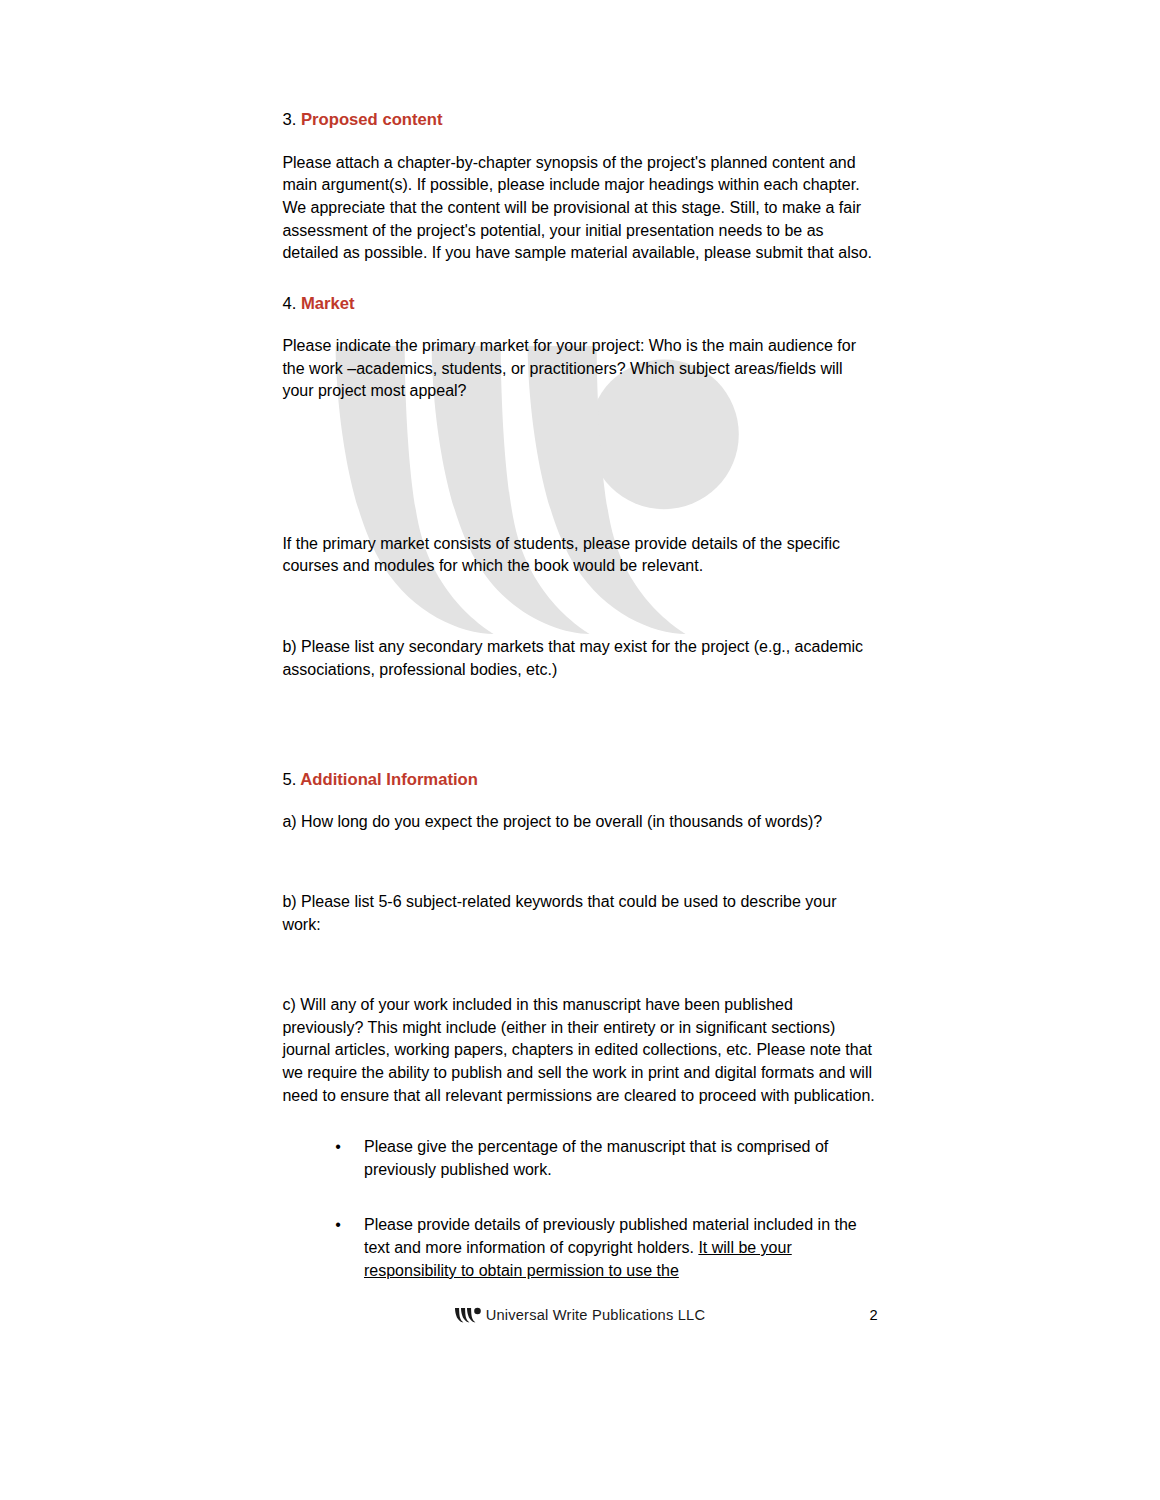3. Proposed content
Please attach a chapter-by-chapter synopsis of the project's planned content and main argument(s). If possible, please include major headings within each chapter. We appreciate that the content will be provisional at this stage. Still, to make a fair assessment of the project's potential, your initial presentation needs to be as detailed as possible. If you have sample material available, please submit that also.
4. Market
Please indicate the primary market for your project: Who is the main audience for the work –academics, students, or practitioners? Which subject areas/fields will your project most appeal?
If the primary market consists of students, please provide details of the specific courses and modules for which the book would be relevant.
b) Please list any secondary markets that may exist for the project (e.g., academic associations, professional bodies, etc.)
5. Additional Information
a) How long do you expect the project to be overall (in thousands of words)?
b) Please list 5-6 subject-related keywords that could be used to describe your work:
c) Will any of your work included in this manuscript have been published previously? This might include (either in their entirety or in significant sections) journal articles, working papers, chapters in edited collections, etc. Please note that we require the ability to publish and sell the work in print and digital formats and will need to ensure that all relevant permissions are cleared to proceed with publication.
Please give the percentage of the manuscript that is comprised of previously published work.
Please provide details of previously published material included in the text and more information of copyright holders. It will be your responsibility to obtain permission to use the
Universal Write Publications LLC
2